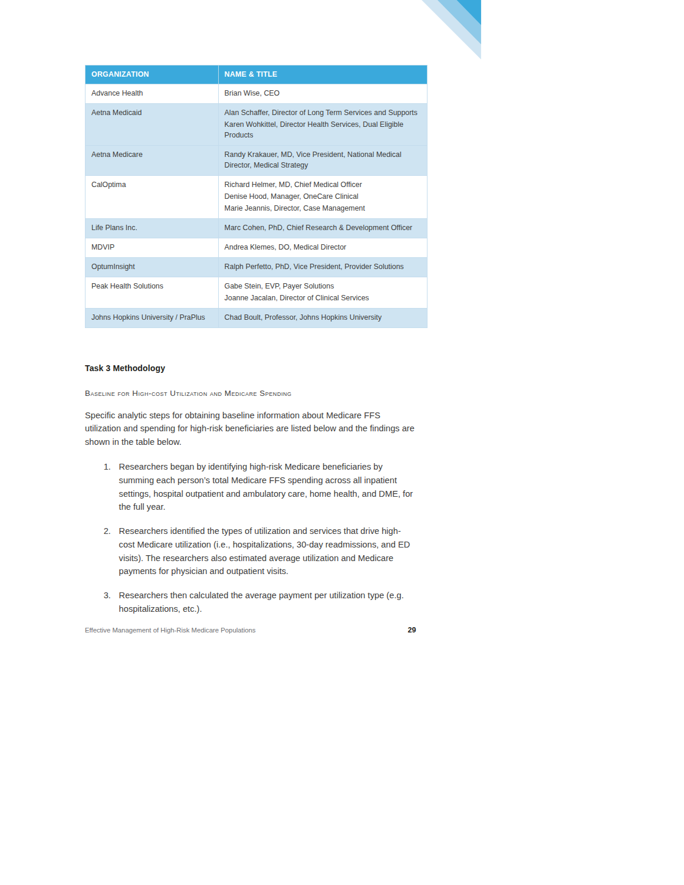| ORGANIZATION | NAME & TITLE |
| --- | --- |
| Advance Health | Brian Wise, CEO |
| Aetna Medicaid | Alan Schaffer, Director of Long Term Services and Supports Karen Wohkittel, Director Health Services, Dual Eligible Products |
| Aetna Medicare | Randy Krakauer, MD, Vice President, National Medical Director, Medical Strategy |
| CalOptima | Richard Helmer, MD, Chief Medical Officer Denise Hood, Manager, OneCare Clinical Marie Jeannis, Director, Case Management |
| Life Plans Inc. | Marc Cohen, PhD, Chief Research & Development Officer |
| MDVIP | Andrea Klemes, DO, Medical Director |
| OptumInsight | Ralph Perfetto, PhD, Vice President, Provider Solutions |
| Peak Health Solutions | Gabe Stein, EVP, Payer Solutions Joanne Jacalan, Director of Clinical Services |
| Johns Hopkins University / PraPlus | Chad Boult, Professor, Johns Hopkins University |
Task 3 Methodology
Baseline for High-cost Utilization and Medicare Spending
Specific analytic steps for obtaining baseline information about Medicare FFS utilization and spending for high-risk beneficiaries are listed below and the findings are shown in the table below.
Researchers began by identifying high-risk Medicare beneficiaries by summing each person’s total Medicare FFS spending across all inpatient settings, hospital outpatient and ambulatory care, home health, and DME, for the full year.
Researchers identified the types of utilization and services that drive high-cost Medicare utilization (i.e., hospitalizations, 30-day readmissions, and ED visits). The researchers also estimated average utilization and Medicare payments for physician and outpatient visits.
Researchers then calculated the average payment per utilization type (e.g. hospitalizations, etc.).
Effective Management of High-Risk Medicare Populations 29